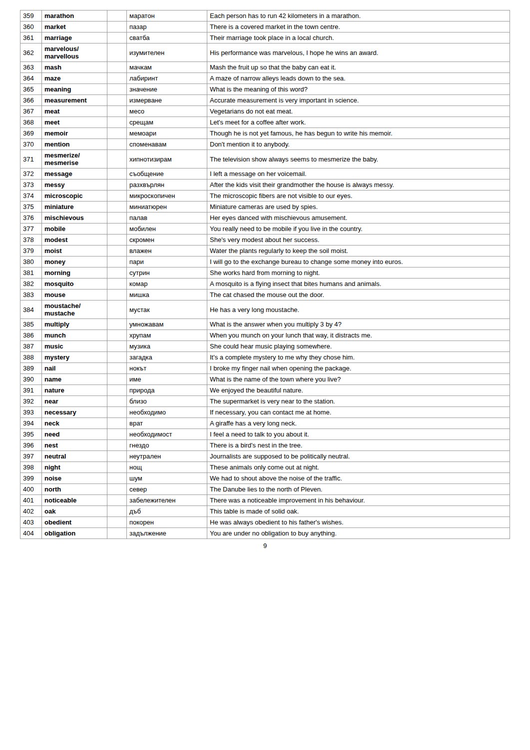| 359 | marathon | | маратон | Each person has to run 42 kilometers in a marathon. |
| 360 | market | | пазар | There is a covered market in the town centre. |
| 361 | marriage | | сватба | Their marriage took place in a local church. |
| 362 | marvelous/ marvellous | | изумителен | His performance was marvelous, I hope he wins an award. |
| 363 | mash | | мачкам | Mash the fruit up so that the baby can eat it. |
| 364 | maze | | лабиринт | A maze of narrow alleys leads down to the sea. |
| 365 | meaning | | значение | What is the meaning of this word? |
| 366 | measurement | | измерване | Accurate measurement is very important in science. |
| 367 | meat | | месо | Vegetarians do not eat meat. |
| 368 | meet | | срещам | Let's meet for a coffee after work. |
| 369 | memoir | | мемоари | Though he is not yet famous, he has begun to write his memoir. |
| 370 | mention | | споменавам | Don't mention it to anybody. |
| 371 | mesmerize/ mesmerise | | хипнотизирам | The television show always seems to mesmerize the baby. |
| 372 | message | | съобщение | I left a message on her voicemail. |
| 373 | messy | | разхвърлян | After the kids visit their grandmother the house is always messy. |
| 374 | microscopic | | микроскопичен | The microscopic fibers are not visible to our eyes. |
| 375 | miniature | | миниатюрен | Miniature cameras are used by spies. |
| 376 | mischievous | | палав | Her eyes danced with mischievous amusement. |
| 377 | mobile | | мобилен | You really need to be mobile if you live in the country. |
| 378 | modest | | скромен | She's very modest about her success. |
| 379 | moist | | влажен | Water the plants regularly to keep the soil moist. |
| 380 | money | | пари | I will go to the exchange bureau to change some money into euros. |
| 381 | morning | | сутрин | She works hard from morning to night. |
| 382 | mosquito | | комар | A mosquito is a flying insect that bites humans and animals. |
| 383 | mouse | | мишка | The cat chased the mouse out the door. |
| 384 | moustache/ mustache | | мустак | He has a very long moustache. |
| 385 | multiply | | умножавам | What is the answer when you multiply 3 by 4? |
| 386 | munch | | хрупам | When you munch on your lunch that way, it distracts me. |
| 387 | music | | музика | She could hear music playing somewhere. |
| 388 | mystery | | загадка | It's a complete mystery to me why they chose him. |
| 389 | nail | | нокът | I broke my finger nail when opening the package. |
| 390 | name | | име | What is the name of the town where you live? |
| 391 | nature | | природа | We enjoyed the beautiful nature. |
| 392 | near | | близо | The supermarket is very near to the station. |
| 393 | necessary | | необходимо | If necessary, you can contact me at home. |
| 394 | neck | | врат | A giraffe has a very long neck. |
| 395 | need | | необходимост | I feel a need to talk to you about it. |
| 396 | nest | | гнездо | There is a bird's nest in the tree. |
| 397 | neutral | | неутрален | Journalists are supposed to be politically neutral. |
| 398 | night | | нощ | These animals only come out at night. |
| 399 | noise | | шум | We had to shout above the noise of the traffic. |
| 400 | north | | север | The Danube lies to the north of Pleven. |
| 401 | noticeable | | забележителен | There was a noticeable improvement in his behaviour. |
| 402 | oak | | дъб | This table is made of solid oak. |
| 403 | obedient | | покорен | He was always obedient to his father's wishes. |
| 404 | obligation | | задължение | You are under no obligation to buy anything. |
9